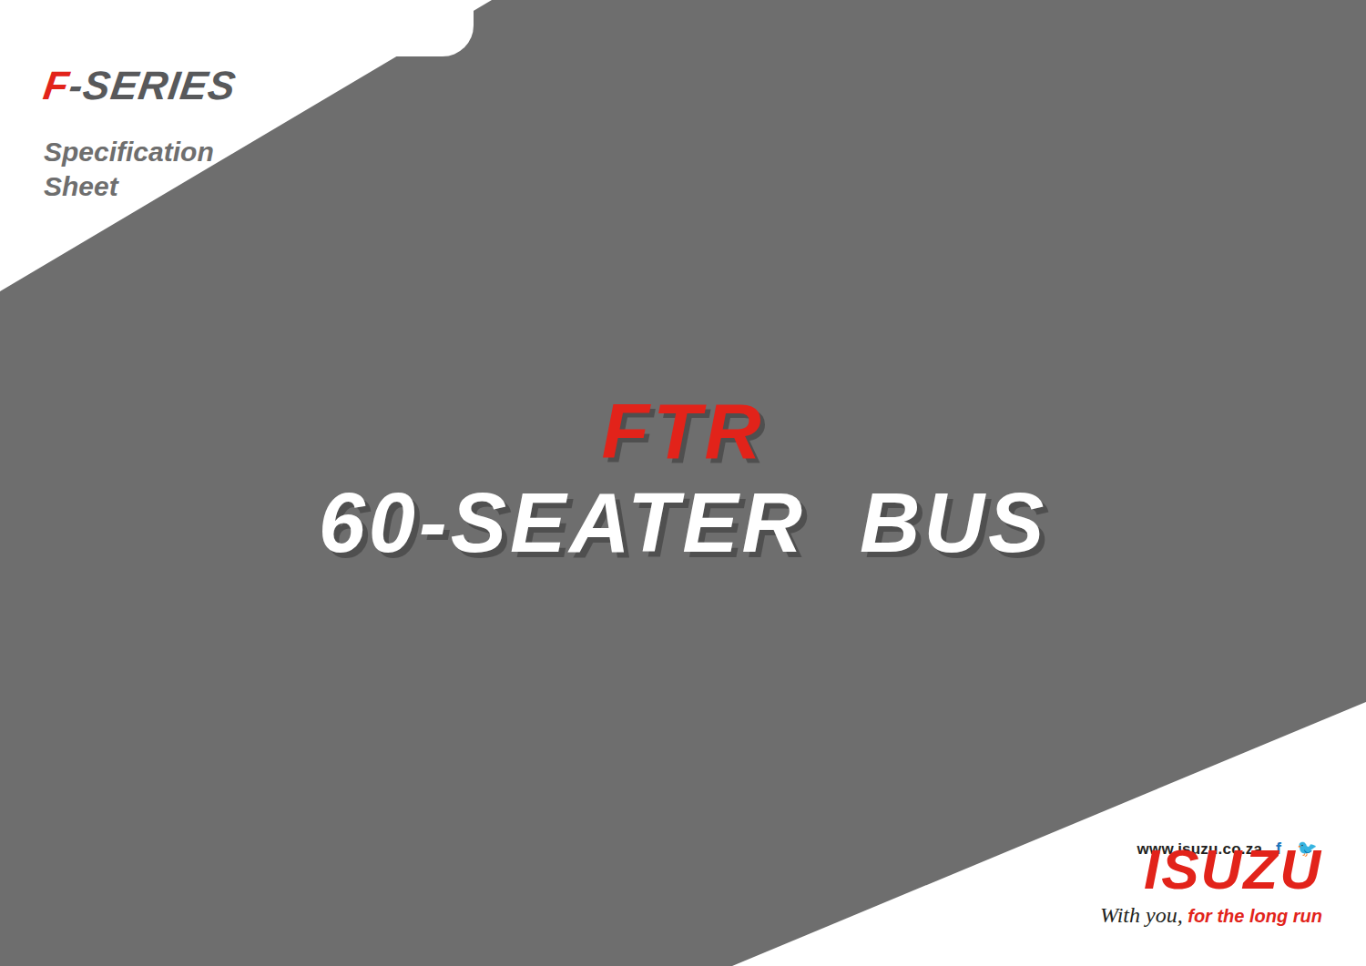F-SERIES
Specification
Sheet
FTR
60-SEATER BUS
www.isuzu.co.za f 🐦
ISUZU
With you, for the long run